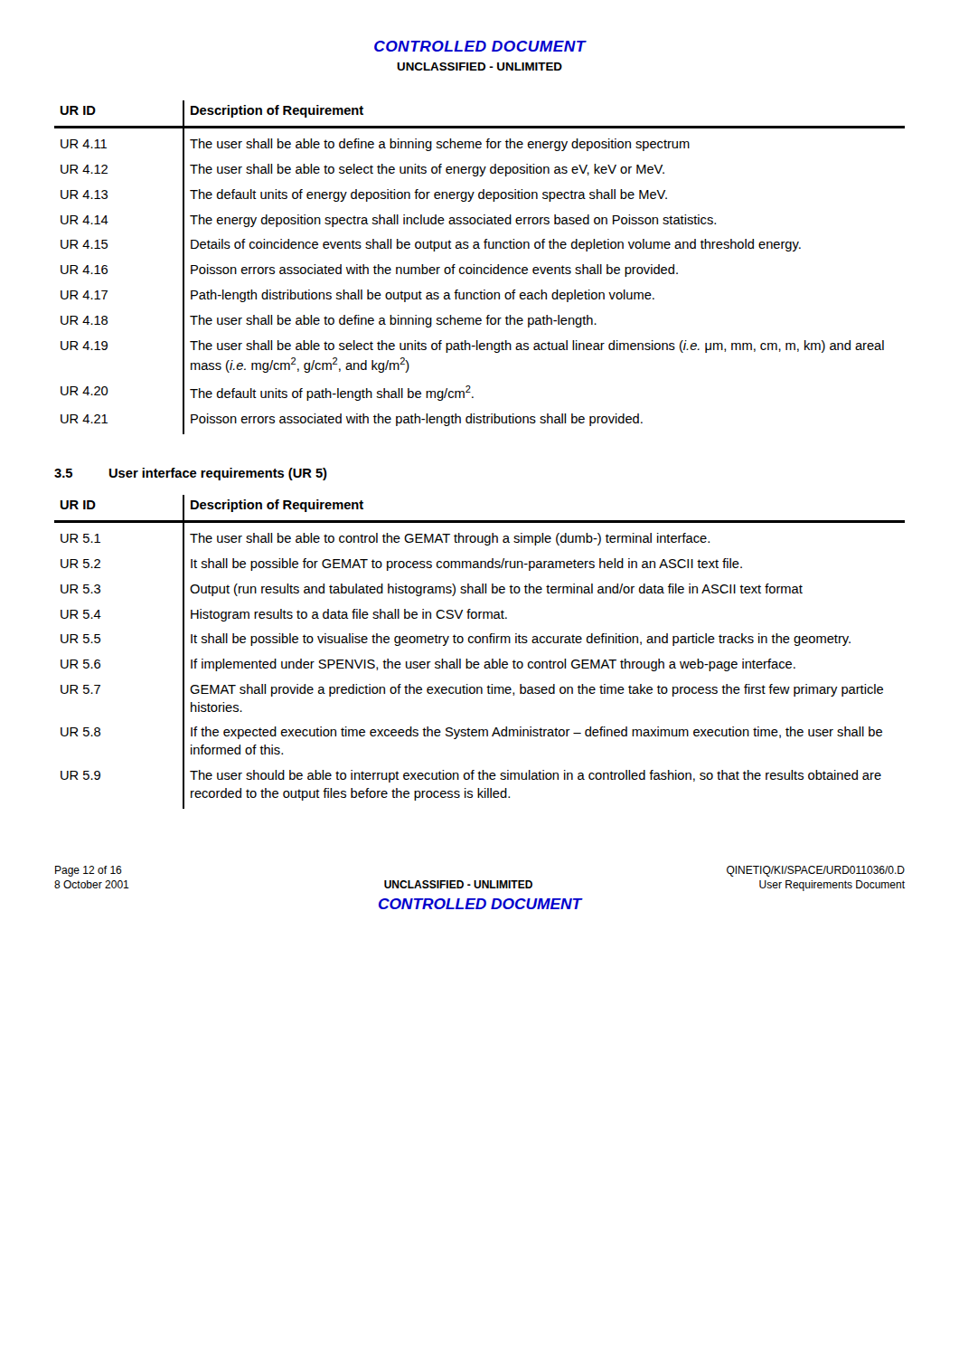CONTROLLED DOCUMENT
UNCLASSIFIED - UNLIMITED
| UR ID | Description of Requirement |
| --- | --- |
| UR 4.11 | The user shall be able to define a binning scheme for the energy deposition spectrum |
| UR 4.12 | The user shall be able to select the units of energy deposition as eV, keV or MeV. |
| UR 4.13 | The default units of energy deposition for energy deposition spectra shall be MeV. |
| UR 4.14 | The energy deposition spectra shall include associated errors based on Poisson statistics. |
| UR 4.15 | Details of coincidence events shall be output as a function of the depletion volume and threshold energy. |
| UR 4.16 | Poisson errors associated with the number of coincidence events shall be provided. |
| UR 4.17 | Path-length distributions shall be output as a function of each depletion volume. |
| UR 4.18 | The user shall be able to define a binning scheme for the path-length. |
| UR 4.19 | The user shall be able to select the units of path-length as actual linear dimensions ( i.e. μm, mm, cm, m, km) and areal mass ( i.e. mg/cm 2 , g/cm 2 , and kg/m 2 ) |
| UR 4.20 | The default units of path-length shall be mg/cm 2 . |
| UR 4.21 | Poisson errors associated with the path-length distributions shall be provided. |
3.5 User interface requirements (UR 5)
| UR ID | Description of Requirement |
| --- | --- |
| UR 5.1 | The user shall be able to control the GEMAT through a simple (dumb-) terminal interface. |
| UR 5.2 | It shall be possible for GEMAT to process commands/run-parameters held in an ASCII text file. |
| UR 5.3 | Output (run results and tabulated histograms) shall be to the terminal and/or data file in ASCII text format |
| UR 5.4 | Histogram results to a data file shall be in CSV format. |
| UR 5.5 | It shall be possible to visualise the geometry to confirm its accurate definition, and particle tracks in the geometry. |
| UR 5.6 | If implemented under SPENVIS, the user shall be able to control GEMAT through a web-page interface. |
| UR 5.7 | GEMAT shall provide a prediction of the execution time, based on the time take to process the first few primary particle histories. |
| UR 5.8 | If the expected execution time exceeds the System Administrator – defined maximum execution time, the user shall be informed of this. |
| UR 5.9 | The user should be able to interrupt execution of the simulation in a controlled fashion, so that the results obtained are recorded to the output files before the process is killed. |
Page 12 of 16
QINETIQ/KI/SPACE/URD011036/0.D
8 October 2001
UNCLASSIFIED - UNLIMITED
User Requirements Document
CONTROLLED DOCUMENT